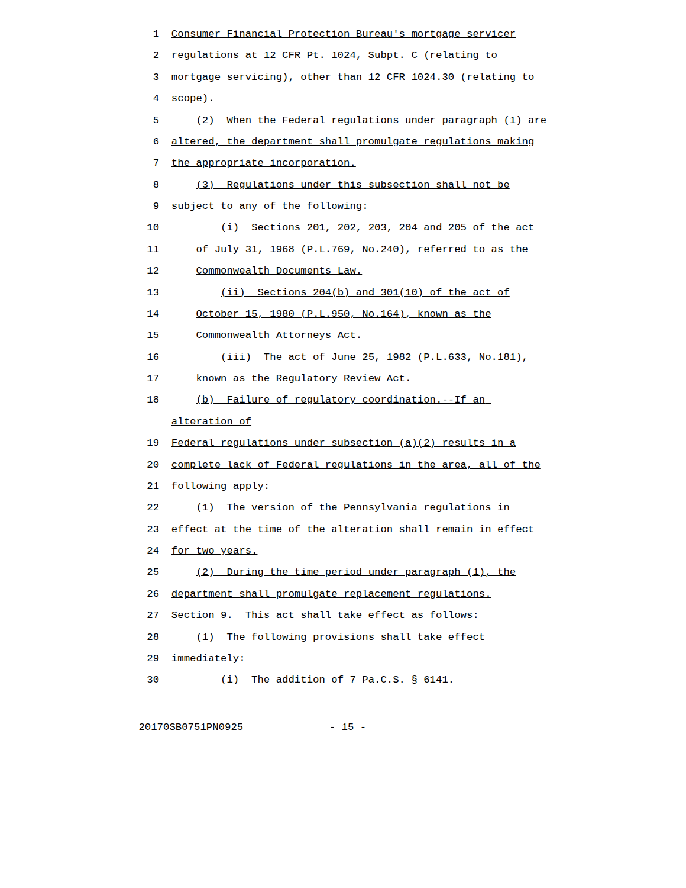Consumer Financial Protection Bureau's mortgage servicer
regulations at 12 CFR Pt. 1024, Subpt. C (relating to
mortgage servicing), other than 12 CFR 1024.30 (relating to
scope).
(2) When the Federal regulations under paragraph (1) are
altered, the department shall promulgate regulations making
the appropriate incorporation.
(3) Regulations under this subsection shall not be
subject to any of the following:
(i) Sections 201, 202, 203, 204 and 205 of the act
of July 31, 1968 (P.L.769, No.240), referred to as the
Commonwealth Documents Law.
(ii) Sections 204(b) and 301(10) of the act of
October 15, 1980 (P.L.950, No.164), known as the
Commonwealth Attorneys Act.
(iii) The act of June 25, 1982 (P.L.633, No.181),
known as the Regulatory Review Act.
(b) Failure of regulatory coordination.--If an alteration of
Federal regulations under subsection (a)(2) results in a
complete lack of Federal regulations in the area, all of the
following apply:
(1) The version of the Pennsylvania regulations in
effect at the time of the alteration shall remain in effect
for two years.
(2) During the time period under paragraph (1), the
department shall promulgate replacement regulations.
Section 9. This act shall take effect as follows:
(1) The following provisions shall take effect
immediately:
(i) The addition of 7 Pa.C.S. § 6141.
20170SB0751PN0925 - 15 -